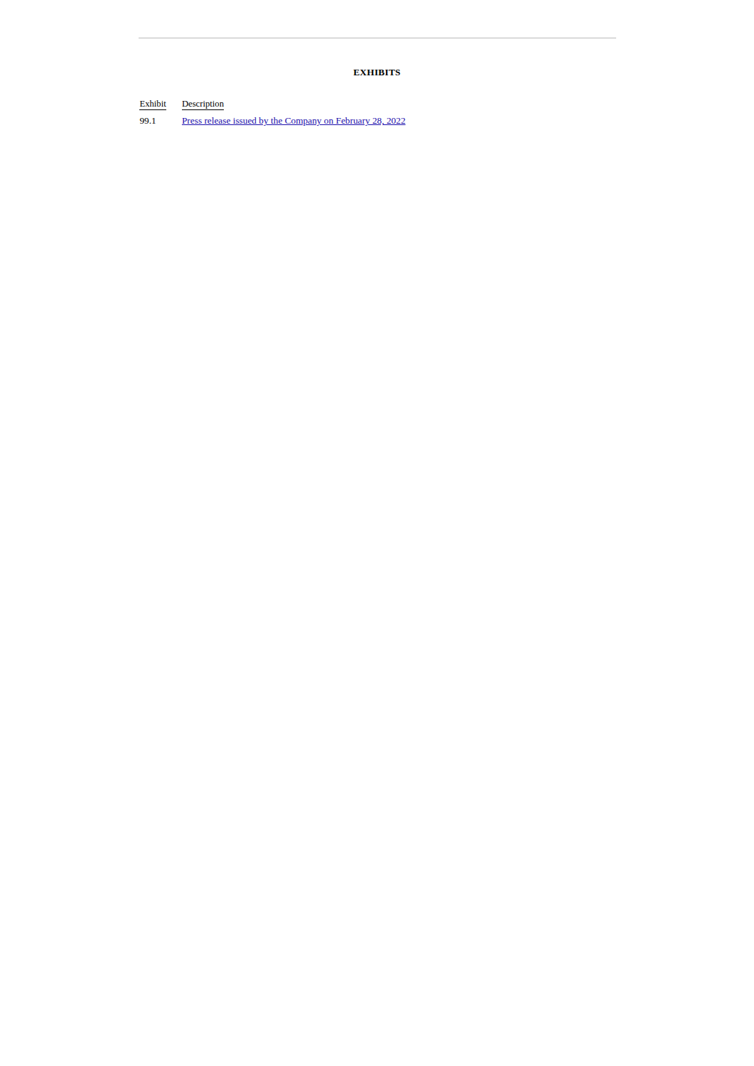EXHIBITS
| Exhibit | Description |
| --- | --- |
| 99.1 | Press release issued by the Company on February 28, 2022 |